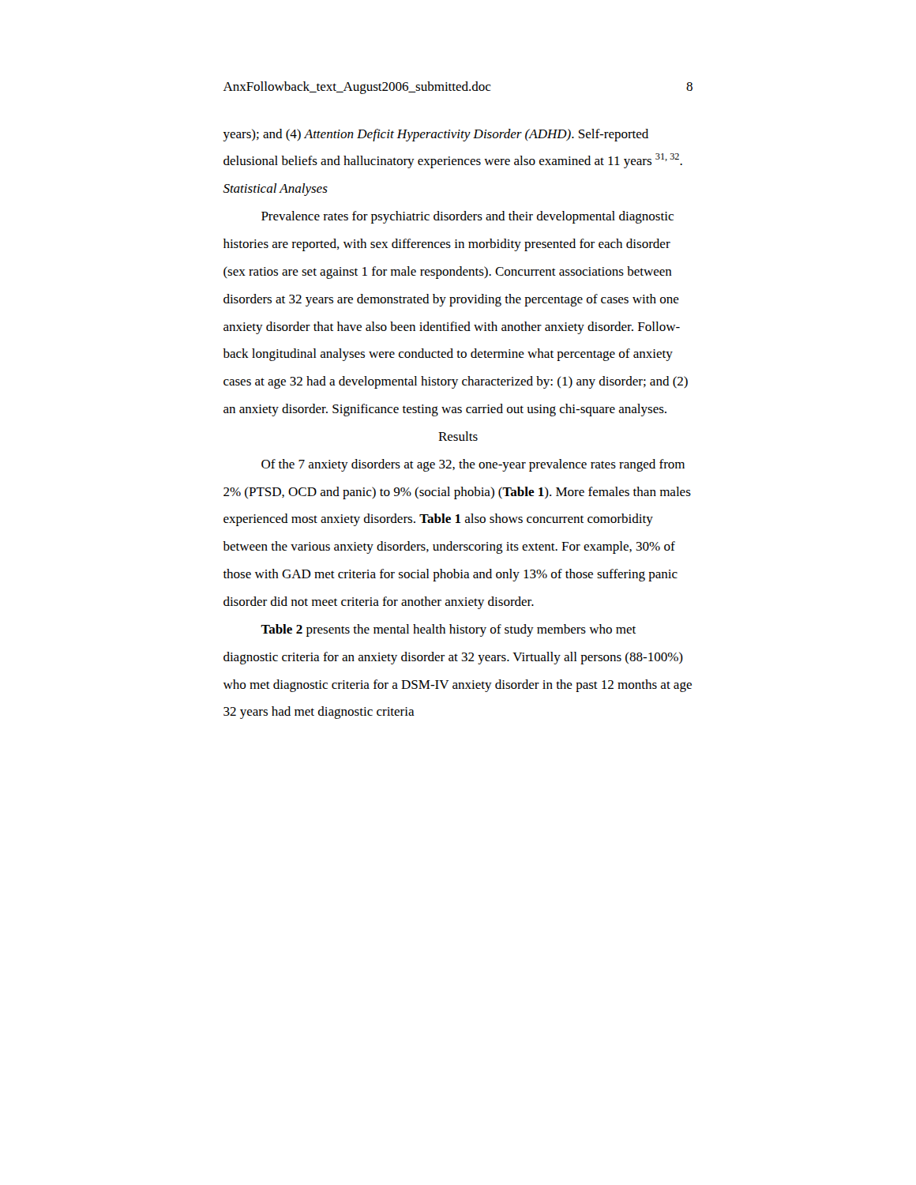AnxFollowback_text_August2006_submitted.doc 8
years); and (4) Attention Deficit Hyperactivity Disorder (ADHD). Self-reported delusional beliefs and hallucinatory experiences were also examined at 11 years 31, 32.
Statistical Analyses
Prevalence rates for psychiatric disorders and their developmental diagnostic histories are reported, with sex differences in morbidity presented for each disorder (sex ratios are set against 1 for male respondents). Concurrent associations between disorders at 32 years are demonstrated by providing the percentage of cases with one anxiety disorder that have also been identified with another anxiety disorder. Follow-back longitudinal analyses were conducted to determine what percentage of anxiety cases at age 32 had a developmental history characterized by: (1) any disorder; and (2) an anxiety disorder. Significance testing was carried out using chi-square analyses.
Results
Of the 7 anxiety disorders at age 32, the one-year prevalence rates ranged from 2% (PTSD, OCD and panic) to 9% (social phobia) (Table 1). More females than males experienced most anxiety disorders. Table 1 also shows concurrent comorbidity between the various anxiety disorders, underscoring its extent. For example, 30% of those with GAD met criteria for social phobia and only 13% of those suffering panic disorder did not meet criteria for another anxiety disorder.
Table 2 presents the mental health history of study members who met diagnostic criteria for an anxiety disorder at 32 years. Virtually all persons (88-100%) who met diagnostic criteria for a DSM-IV anxiety disorder in the past 12 months at age 32 years had met diagnostic criteria